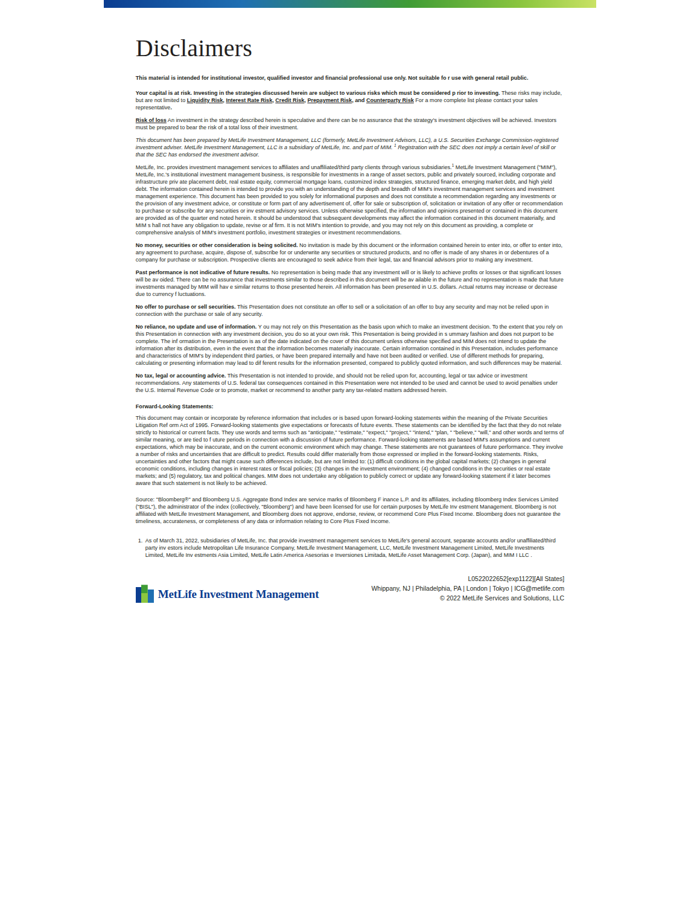Disclaimers
This material is intended for institutional investor, qualified investor and financial professional use only. Not suitable fo r use with general retail public.
Your capital is at risk. Investing in the strategies discussed herein are subject to various risks which must be considered p rior to investing. These risks may include, but are not limited to Liquidity Risk, Interest Rate Risk, Credit Risk, Prepayment Risk, and Counterparty Risk For a more complete list please contact your sales representative.
Risk of loss An investment in the strategy described herein is speculative and there can be no assurance that the strategy's investment objectives will be achieved. Investors must be prepared to bear the risk of a total loss of their investment.
This document has been prepared by MetLife Investment Management, LLC (formerly, MetLife Investment Advisors, LLC), a U.S. Securities Exchange Commission-registered investment adviser. MetLife Investment Management, LLC is a subsidiary of MetLife, Inc. and part of MIM. 1 Registration with the SEC does not imply a certain level of skill or that the SEC has endorsed the investment advisor.
MetLife, Inc. provides investment management services to affiliates and unaffiliated/third party clients through various subsidiaries.1 MetLife Investment Management ("MIM"), MetLife, Inc.'s institutional investment management business, is responsible for investments in a range of asset sectors, public and privately sourced, including corporate and infrastructure priv ate placement debt, real estate equity, commercial mortgage loans, customized index strategies, structured finance, emerging market debt, and high yield debt. The information contained herein is intended to provide you with an understanding of the depth and breadth of MIM's investment management services and investment management experience. This document has been provided to you solely for informational purposes and does not constitute a recommendation regarding any investments or the provision of any investment advice, or constitute or form part of any advertisement of, offer for sale or subscription of, solicitation or invitation of any offer or recommendation to purchase or subscribe for any securities or inv estment advisory services. Unless otherwise specified, the information and opinions presented or contained in this document are provided as of the quarter end noted herein. It should be understood that subsequent developments may affect the information contained in this document materially, and MIM s hall not have any obligation to update, revise or af firm. It is not MIM's intention to provide, and you may not rely on this document as providing, a complete or comprehensive analysis of MIM's investment portfolio, investment strategies or investment recommendations.
No money, securities or other consideration is being solicited. No invitation is made by this document or the information contained herein to enter into, or offer to enter into, any agreement to purchase, acquire, dispose of, subscribe for or underwrite any securities or structured products, and no offer is made of any shares in or debentures of a company for purchase or subscription. Prospective clients are encouraged to seek advice from their legal, tax and financial advisors prior to making any investment.
Past performance is not indicative of future results. No representation is being made that any investment will or is likely to achieve profits or losses or that significant losses will be av oided. There can be no assurance that investments similar to those described in this document will be av ailable in the future and no representation is made that future investments managed by MIM will hav e similar returns to those presented herein. All information has been presented in U.S. dollars. Actual returns may increase or decrease due to currency f luctuations.
No offer to purchase or sell securities. This Presentation does not constitute an offer to sell or a solicitation of an offer to buy any security and may not be relied upon in connection with the purchase or sale of any security.
No reliance, no update and use of information. Y ou may not rely on this Presentation as the basis upon which to make an investment decision. To the extent that you rely on this Presentation in connection with any investment decision, you do so at your own risk. This Presentation is being provided in s ummary fashion and does not purport to be complete. The inf ormation in the Presentation is as of the date indicated on the cover of this document unless otherwise specified and MIM does not intend to update the information after its distribution, even in the event that the information becomes materially inaccurate. Certain information contained in this Presentation, includes performance and characteristics of MIM's by independent third parties, or have been prepared internally and have not been audited or verified. Use of different methods for preparing, calculating or presenting information may lead to dif ferent results for the information presented, compared to publicly quoted information, and such differences may be material.
No tax, legal or accounting advice. This Presentation is not intended to provide, and should not be relied upon for, accounting, legal or tax advice or investment recommendations. Any statements of U.S. federal tax consequences contained in this Presentation were not intended to be used and cannot be used to avoid penalties under the U.S. Internal Revenue Code or to promote, market or recommend to another party any tax-related matters addressed herein.
Forward-Looking Statements:
This document may contain or incorporate by reference information that includes or is based upon forward-looking statements within the meaning of the Private Securities Litigation Ref orm Act of 1995. Forward-looking statements give expectations or forecasts of future events. These statements can be identified by the fact that they do not relate strictly to historical or current facts. They use words and terms such as "anticipate," "estimate," "expect," "project," "intend," "plan, " "believe," "will," and other words and terms of similar meaning, or are tied to f uture periods in connection with a discussion of future performance. Forward-looking statements are based MIM's assumptions and current expectations, which may be inaccurate, and on the current economic environment which may change. These statements are not guarantees of future performance. They involve a number of risks and uncertainties that are difficult to predict. Results could differ materially from those expressed or implied in the forward-looking statements. Risks, uncertainties and other factors that might cause such differences include, but are not limited to: (1) difficult conditions in the global capital markets; (2) changes in general economic conditions, including changes in interest rates or fiscal policies; (3) changes in the investment environment; (4) changed conditions in the securities or real estate markets; and (5) regulatory, tax and political changes. MIM does not undertake any obligation to publicly correct or update any forward-looking statement if it later becomes aware that such statement is not likely to be achieved.
Source: "Bloomberg®" and Bloomberg U.S. Aggregate Bond Index are service marks of Bloomberg F inance L.P. and its affiliates, including Bloomberg Index Services Limited ("BISL"), the administrator of the index (collectively, "Bloomberg") and have been licensed for use for certain purposes by MetLife Inv estment Management. Bloomberg is not affiliated with MetLife Investment Management, and Bloomberg does not approve, endorse, review, or recommend Core Plus Fixed Income. Bloomberg does not guarantee the timeliness, accurateness, or completeness of any data or information relating to Core Plus Fixed Income.
As of March 31, 2022, subsidiaries of MetLife, Inc. that provide investment management services to MetLife's general account, separate accounts and/or unaffiliated/third party inv estors include Metropolitan Life Insurance Company, MetLife Investment Management, LLC, MetLife Investment Management Limited, MetLife Investments Limited, MetLife Inv estments Asia Limited, MetLife Latin America Asesorias e Inversiones Limitada, MetLife Asset Management Corp. (Japan), and MIM I LLC .
MetLife Investment Management
L0522022652[exp1122][All States]
Whippany, NJ | Philadelphia, PA | London | Tokyo | ICG@metlife.com
© 2022 MetLife Services and Solutions, LLC